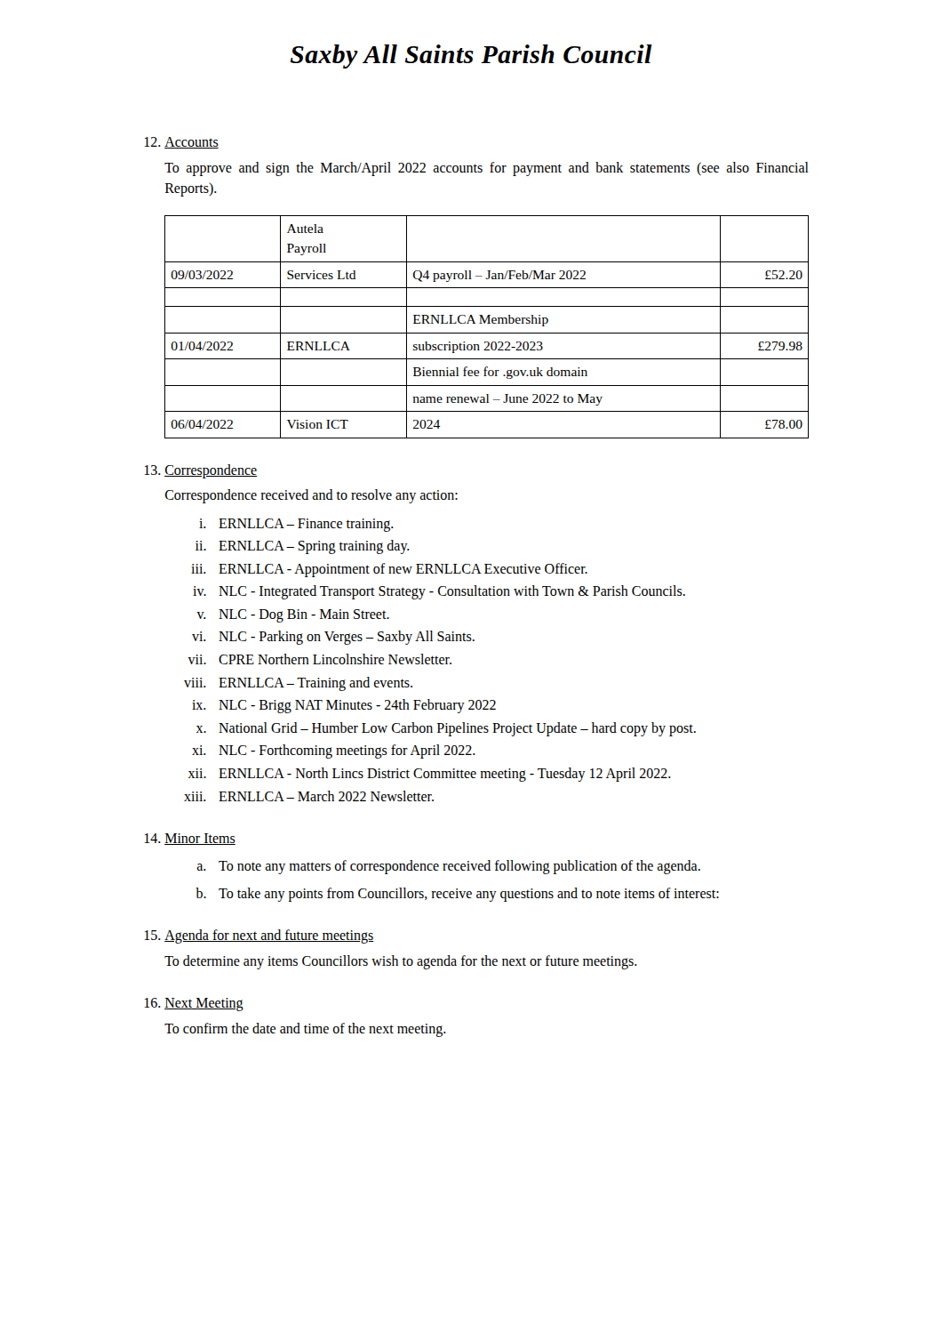Saxby All Saints Parish Council
Accounts
To approve and sign the March/April 2022 accounts for payment and bank statements (see also Financial Reports).
| | Autela Payroll | | |
| 09/03/2022 | Services Ltd | Q4 payroll – Jan/Feb/Mar 2022 | £52.20 |
| | | ERNLLCA Membership | |
| 01/04/2022 | ERNLLCA | subscription 2022-2023 | £279.98 |
| | | Biennial fee for .gov.uk domain | |
| | | name renewal – June 2022 to May | |
| 06/04/2022 | Vision ICT | 2024 | £78.00 |
Correspondence
Correspondence received and to resolve any action:
ERNLLCA – Finance training.
ERNLLCA – Spring training day.
ERNLLCA - Appointment of new ERNLLCA Executive Officer.
NLC - Integrated Transport Strategy - Consultation with Town & Parish Councils.
NLC - Dog Bin - Main Street.
NLC - Parking on Verges – Saxby All Saints.
CPRE Northern Lincolnshire Newsletter.
ERNLLCA – Training and events.
NLC - Brigg NAT Minutes - 24th February 2022
National Grid – Humber Low Carbon Pipelines Project Update – hard copy by post.
NLC - Forthcoming meetings for April 2022.
ERNLLCA - North Lincs District Committee meeting - Tuesday 12 April 2022.
ERNLLCA – March 2022 Newsletter.
Minor Items
To note any matters of correspondence received following publication of the agenda.
To take any points from Councillors, receive any questions and to note items of interest:
Agenda for next and future meetings
To determine any items Councillors wish to agenda for the next or future meetings.
Next Meeting
To confirm the date and time of the next meeting.